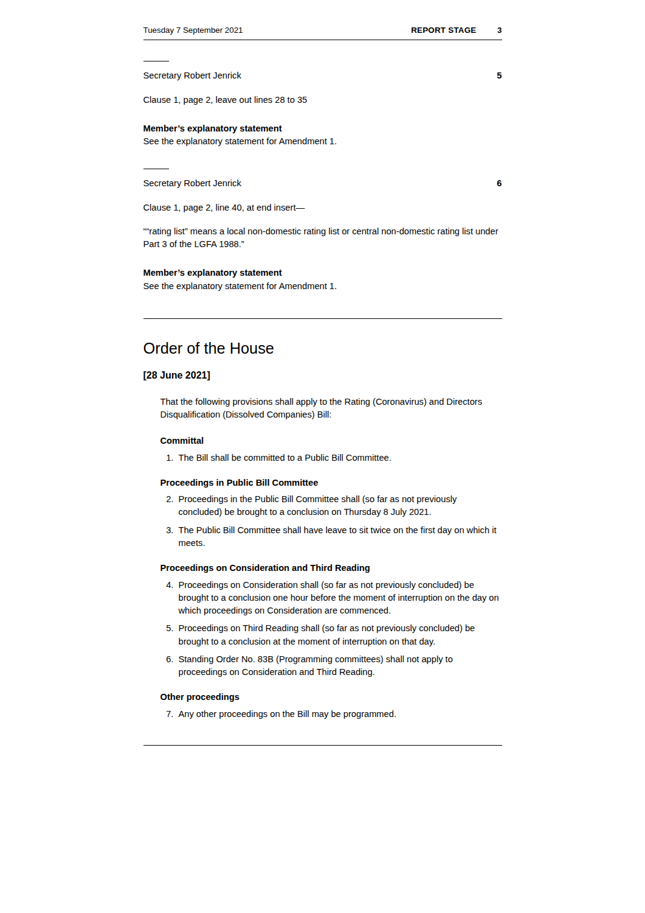Tuesday 7 September 2021 REPORT STAGE 3
Secretary Robert Jenrick 5
Clause 1, page 2, leave out lines 28 to 35
Member’s explanatory statement
See the explanatory statement for Amendment 1.
Secretary Robert Jenrick 6
Clause 1, page 2, line 40, at end insert—
““rating list” means a local non-domestic rating list or central non-domestic rating list under Part 3 of the LGFA 1988.”
Member’s explanatory statement
See the explanatory statement for Amendment 1.
Order of the House
[28 June 2021]
That the following provisions shall apply to the Rating (Coronavirus) and Directors Disqualification (Dissolved Companies) Bill:
Committal
The Bill shall be committed to a Public Bill Committee.
Proceedings in Public Bill Committee
Proceedings in the Public Bill Committee shall (so far as not previously concluded) be brought to a conclusion on Thursday 8 July 2021.
The Public Bill Committee shall have leave to sit twice on the first day on which it meets.
Proceedings on Consideration and Third Reading
Proceedings on Consideration shall (so far as not previously concluded) be brought to a conclusion one hour before the moment of interruption on the day on which proceedings on Consideration are commenced.
Proceedings on Third Reading shall (so far as not previously concluded) be brought to a conclusion at the moment of interruption on that day.
Standing Order No. 83B (Programming committees) shall not apply to proceedings on Consideration and Third Reading.
Other proceedings
Any other proceedings on the Bill may be programmed.